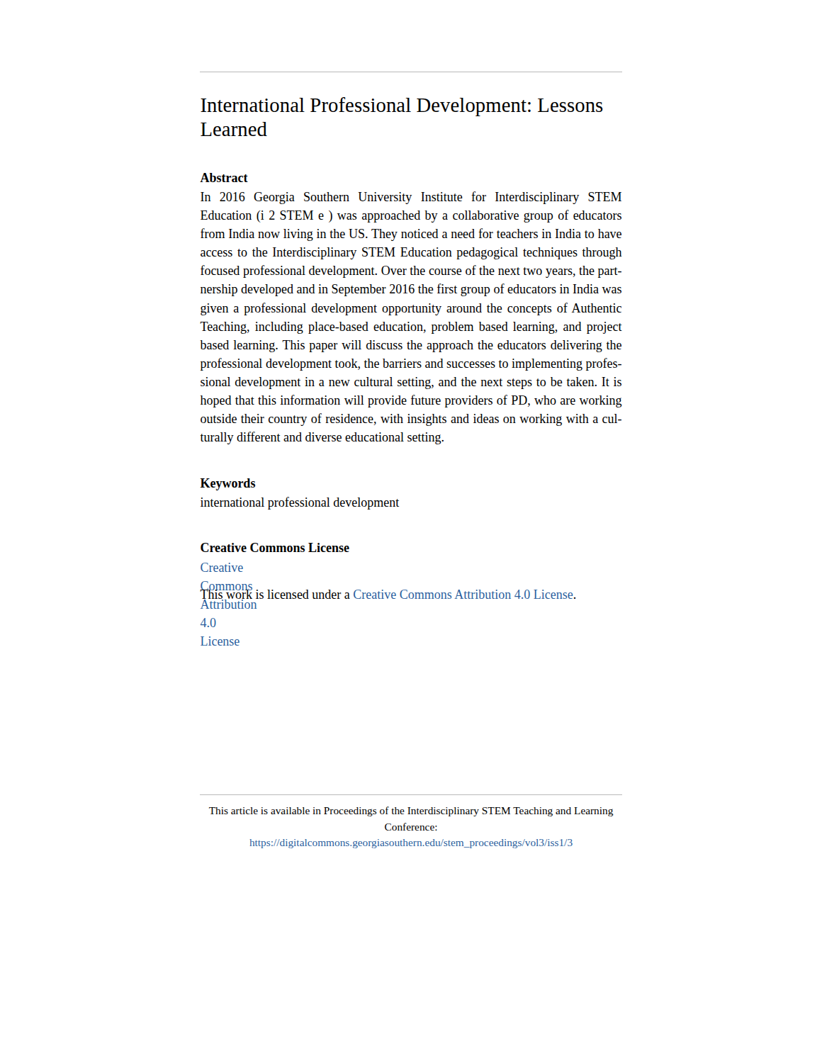International Professional Development: Lessons Learned
Abstract
In 2016 Georgia Southern University Institute for Interdisciplinary STEM Education (i 2 STEM e ) was approached by a collaborative group of educators from India now living in the US. They noticed a need for teachers in India to have access to the Interdisciplinary STEM Education pedagogical techniques through focused professional development. Over the course of the next two years, the partnership developed and in September 2016 the first group of educators in India was given a professional development opportunity around the concepts of Authentic Teaching, including place-based education, problem based learning, and project based learning. This paper will discuss the approach the educators delivering the professional development took, the barriers and successes to implementing professional development in a new cultural setting, and the next steps to be taken. It is hoped that this information will provide future providers of PD, who are working outside their country of residence, with insights and ideas on working with a culturally different and diverse educational setting.
Keywords
international professional development
Creative Commons License
Creative Commons Attribution 4.0 License
This work is licensed under a Creative Commons Attribution 4.0 License.
This article is available in Proceedings of the Interdisciplinary STEM Teaching and Learning Conference:
https://digitalcommons.georgiasouthern.edu/stem_proceedings/vol3/iss1/3